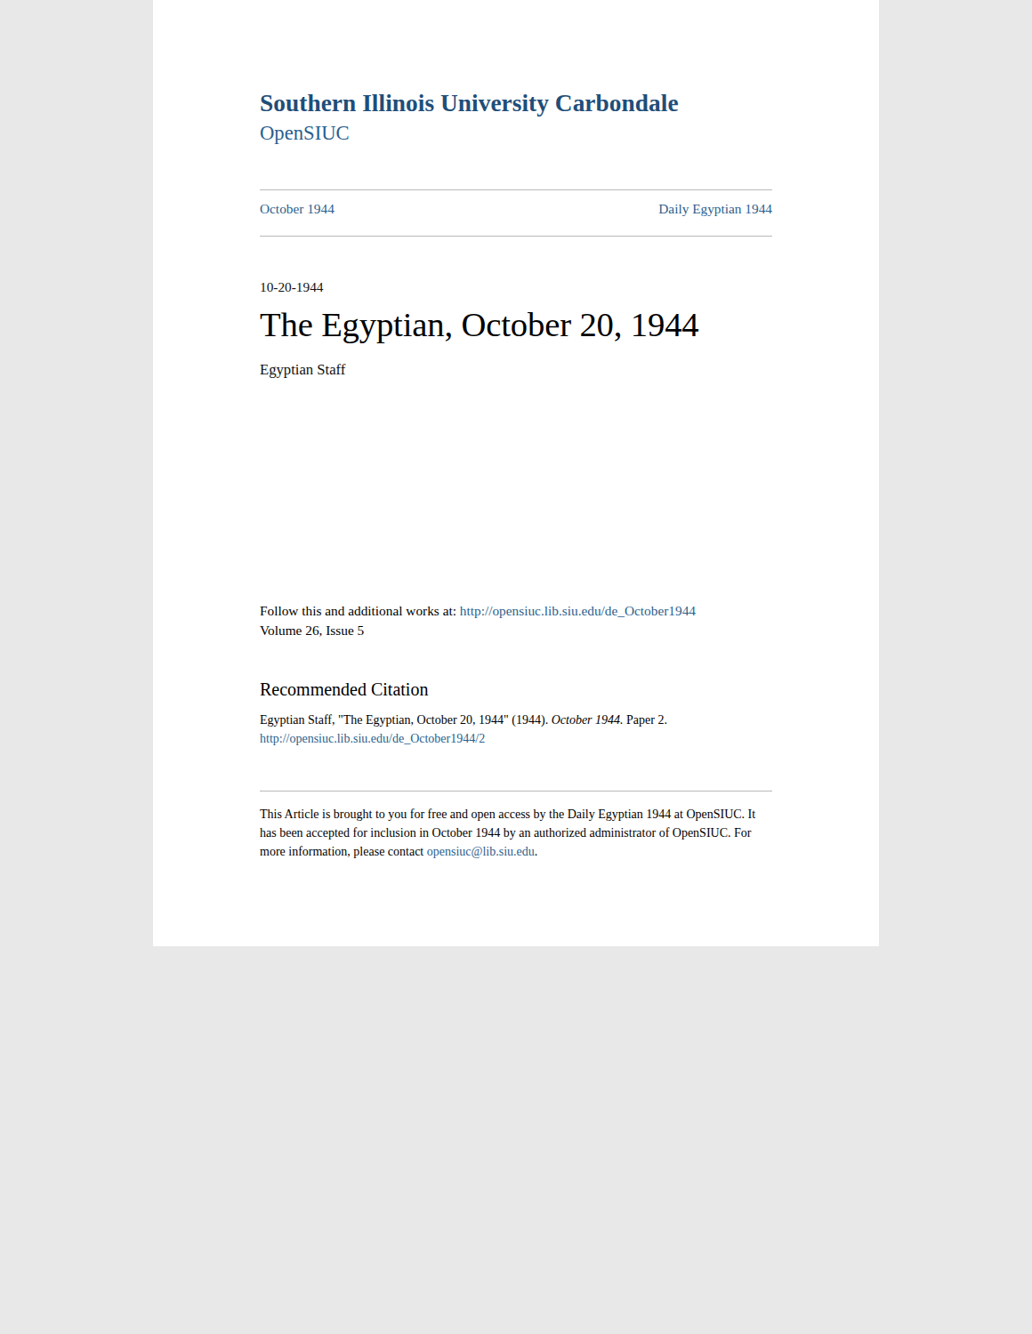Southern Illinois University Carbondale
OpenSIUC
October 1944
Daily Egyptian 1944
10-20-1944
The Egyptian, October 20, 1944
Egyptian Staff
Follow this and additional works at: http://opensiuc.lib.siu.edu/de_October1944 Volume 26, Issue 5
Recommended Citation
Egyptian Staff, "The Egyptian, October 20, 1944" (1944). October 1944. Paper 2.
http://opensiuc.lib.siu.edu/de_October1944/2
This Article is brought to you for free and open access by the Daily Egyptian 1944 at OpenSIUC. It has been accepted for inclusion in October 1944 by an authorized administrator of OpenSIUC. For more information, please contact opensiuc@lib.siu.edu.